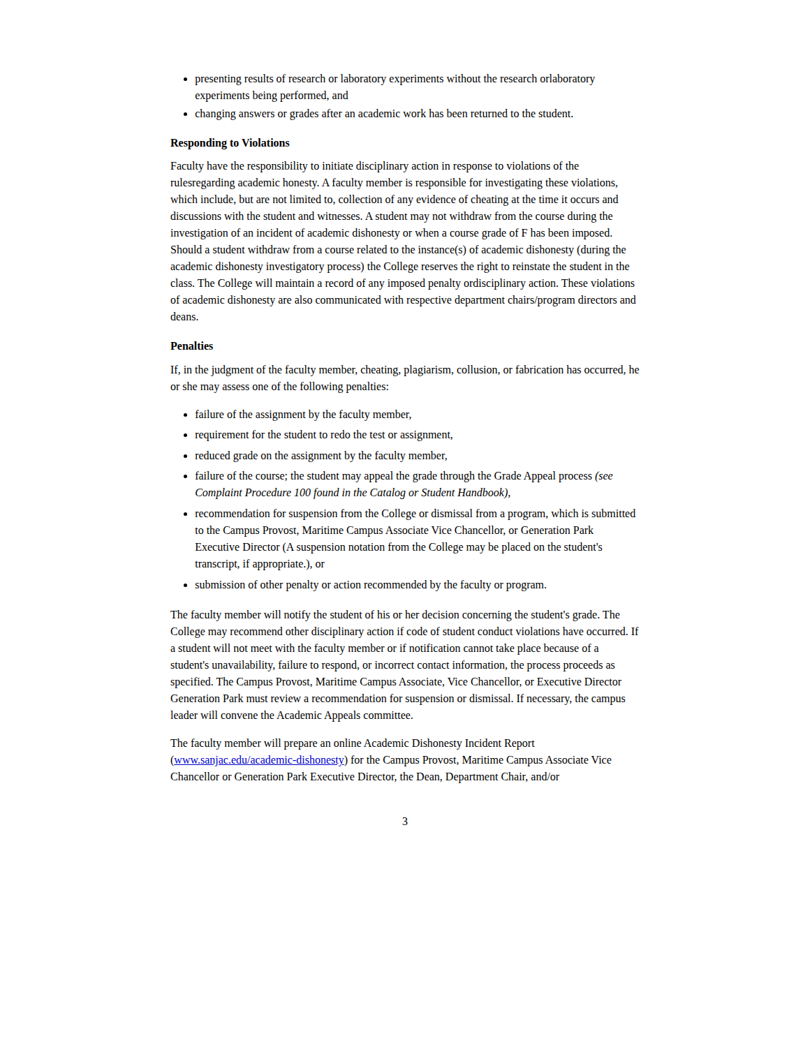presenting results of research or laboratory experiments without the research orlaboratory experiments being performed, and
changing answers or grades after an academic work has been returned to the student.
Responding to Violations
Faculty have the responsibility to initiate disciplinary action in response to violations of the rulesregarding academic honesty. A faculty member is responsible for investigating these violations, which include, but are not limited to, collection of any evidence of cheating at the time it occurs and discussions with the student and witnesses. A student may not withdraw from the course during the investigation of an incident of academic dishonesty or when a course grade of F has been imposed. Should a student withdraw from a course related to the instance(s) of academic dishonesty (during the academic dishonesty investigatory process) the College reserves the right to reinstate the student in the class. The College will maintain a record of any imposed penalty ordisciplinary action. These violations of academic dishonesty are also communicated with respective department chairs/program directors and deans.
Penalties
If, in the judgment of the faculty member, cheating, plagiarism, collusion, or fabrication has occurred, he or she may assess one of the following penalties:
failure of the assignment by the faculty member,
requirement for the student to redo the test or assignment,
reduced grade on the assignment by the faculty member,
failure of the course; the student may appeal the grade through the Grade Appeal process (see Complaint Procedure 100 found in the Catalog or Student Handbook),
recommendation for suspension from the College or dismissal from a program, which is submitted to the Campus Provost, Maritime Campus Associate Vice Chancellor, or Generation Park Executive Director (A suspension notation from the College may be placed on the student's transcript, if appropriate.), or
submission of other penalty or action recommended by the faculty or program.
The faculty member will notify the student of his or her decision concerning the student's grade. The College may recommend other disciplinary action if code of student conduct violations have occurred. If a student will not meet with the faculty member or if notification cannot take place because of a student's unavailability, failure to respond, or incorrect contact information, the process proceeds as specified. The Campus Provost, Maritime Campus Associate, Vice Chancellor, or Executive Director Generation Park must review a recommendation for suspension or dismissal. If necessary, the campus leader will convene the Academic Appeals committee.
The faculty member will prepare an online Academic Dishonesty Incident Report (www.sanjac.edu/academic-dishonesty) for the Campus Provost, Maritime Campus Associate Vice Chancellor or Generation Park Executive Director, the Dean, Department Chair, and/or
3